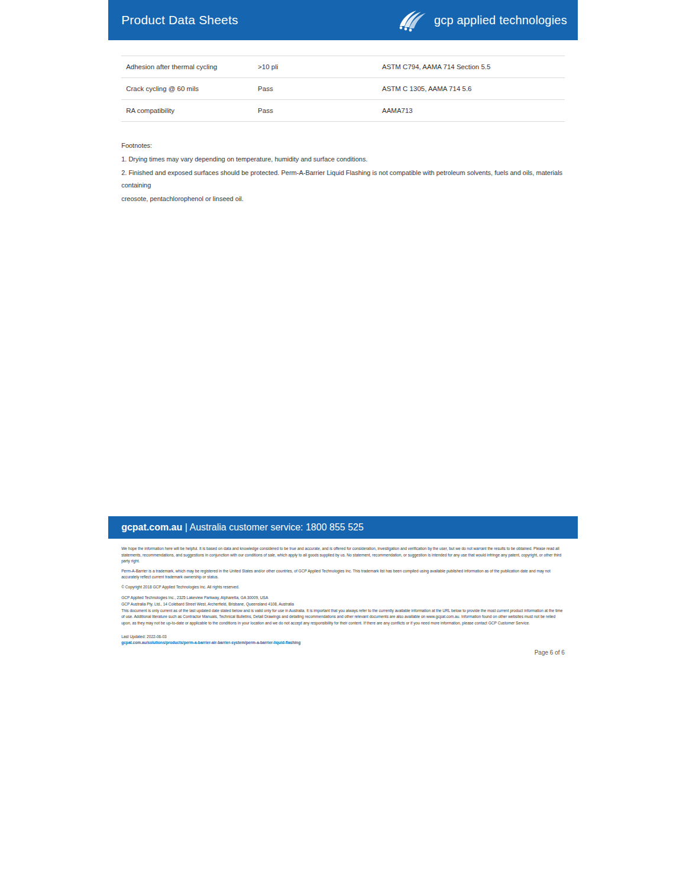Product Data Sheets
gcp applied technologies
| Adhesion after thermal cycling | >10 pli | ASTM C794, AAMA 714 Section 5.5 |
| Crack cycling @ 60 mils | Pass | ASTM C 1305, AAMA 714 5.6 |
| RA compatibility | Pass | AAMA713 |
Footnotes:
1. Drying times may vary depending on temperature, humidity and surface conditions.
2. Finished and exposed surfaces should be protected. Perm-A-Barrier Liquid Flashing is not compatible with petroleum solvents, fuels and oils, materials containing
creosote, pentachlorophenol or linseed oil.
gcpat.com.au | Australia customer service: 1800 855 525
We hope the information here will be helpful. It is based on data and knowledge considered to be true and accurate, and is offered for consideration, investigation and verification by the user, but we do not warrant the results to be obtained. Please read all statements, recommendations, and suggestions in conjunction with our conditions of sale, which apply to all goods supplied by us. No statement, recommendation, or suggestion is intended for any use that would infringe any patent, copyright, or other third party right.
Perm-A-Barrier is a trademark, which may be registered in the United States and/or other countries, of GCP Applied Technologies Inc. This trademark list has been compiled using available published information as of the publication date and may not accurately reflect current trademark ownership or status.
© Copyright 2018 GCP Applied Technologies Inc. All rights reserved.
GCP Applied Technologies Inc., 2325 Lakeview Parkway, Alpharetta, GA 30009, USA
GCP Australia Pty. Ltd., 14 Colebard Street West, Archerfield, Brisbane, Queensland 4108, Australia
This document is only current as of the last updated date stated below and is valid only for use in Australia. It is important that you always refer to the currently available information at the URL below to provide the most current product information at the time of use. Additional literature such as Contractor Manuals, Technical Bulletins, Detail Drawings and detailing recommendations and other relevant documents are also available on www.gcpat.com.au. Information found on other websites must not be relied upon, as they may not be up-to-date or applicable to the conditions in your location and we do not accept any responsibility for their content. If there are any conflicts or if you need more information, please contact GCP Customer Service.
Last Updated: 2022-06-03
gcpat.com.au/solutions/products/perm-a-barrier-air-barrier-system/perm-a-barrier-liquid-flashing
Page 6 of 6